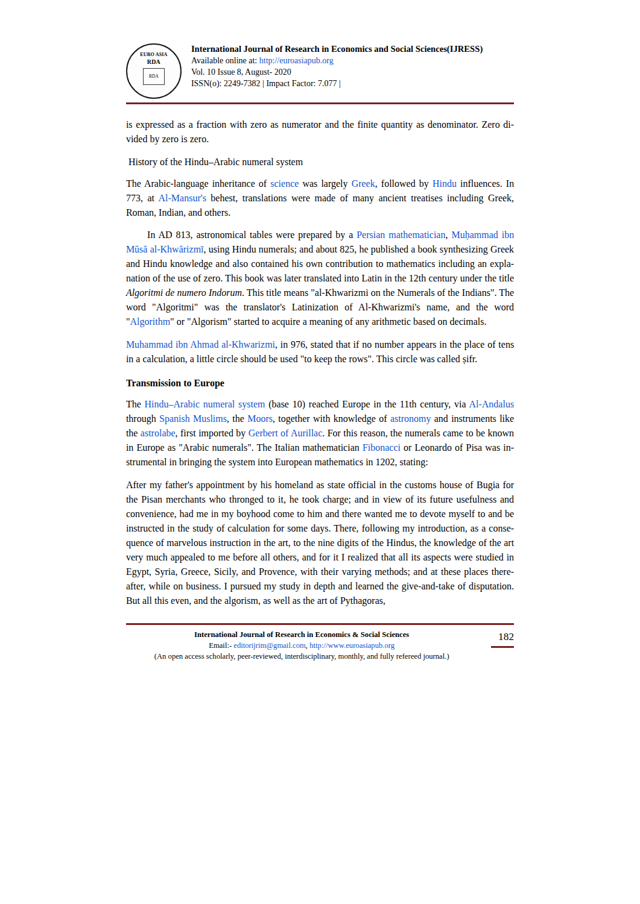EURO ASIA
RDA
RDA
International Journal of Research in Economics and Social Sciences(IJRESS)
Available online at: http://euroasiapub.org
Vol. 10 Issue 8, August- 2020
ISSN(o): 2249-7382 | Impact Factor: 7.077 |
is expressed as a fraction with zero as numerator and the finite quantity as denominator. Zero divided by zero is zero.
History of the Hindu–Arabic numeral system
The Arabic-language inheritance of science was largely Greek, followed by Hindu influences. In 773, at Al-Mansur's behest, translations were made of many ancient treatises including Greek, Roman, Indian, and others.
In AD 813, astronomical tables were prepared by a Persian mathematician, Muḥammad ibn Mūsā al-Khwārizmī, using Hindu numerals; and about 825, he published a book synthesizing Greek and Hindu knowledge and also contained his own contribution to mathematics including an explanation of the use of zero. This book was later translated into Latin in the 12th century under the title Algoritmi de numero Indorum. This title means "al-Khwarizmi on the Numerals of the Indians". The word "Algoritmi" was the translator's Latinization of Al-Khwarizmi's name, and the word "Algorithm" or "Algorism" started to acquire a meaning of any arithmetic based on decimals.
Muhammad ibn Ahmad al-Khwarizmi, in 976, stated that if no number appears in the place of tens in a calculation, a little circle should be used "to keep the rows". This circle was called ṣifr.
Transmission to Europe
The Hindu–Arabic numeral system (base 10) reached Europe in the 11th century, via Al-Andalus through Spanish Muslims, the Moors, together with knowledge of astronomy and instruments like the astrolabe, first imported by Gerbert of Aurillac. For this reason, the numerals came to be known in Europe as "Arabic numerals". The Italian mathematician Fibonacci or Leonardo of Pisa was instrumental in bringing the system into European mathematics in 1202, stating:
After my father's appointment by his homeland as state official in the customs house of Bugia for the Pisan merchants who thronged to it, he took charge; and in view of its future usefulness and convenience, had me in my boyhood come to him and there wanted me to devote myself to and be instructed in the study of calculation for some days. There, following my introduction, as a consequence of marvelous instruction in the art, to the nine digits of the Hindus, the knowledge of the art very much appealed to me before all others, and for it I realized that all its aspects were studied in Egypt, Syria, Greece, Sicily, and Provence, with their varying methods; and at these places thereafter, while on business. I pursued my study in depth and learned the give-and-take of disputation. But all this even, and the algorism, as well as the art of Pythagoras,
International Journal of Research in Economics & Social Sciences
Email:- editorijrim@gmail.com, http://www.euroasiapub.org
(An open access scholarly, peer-reviewed, interdisciplinary, monthly, and fully refereed journal.)
182